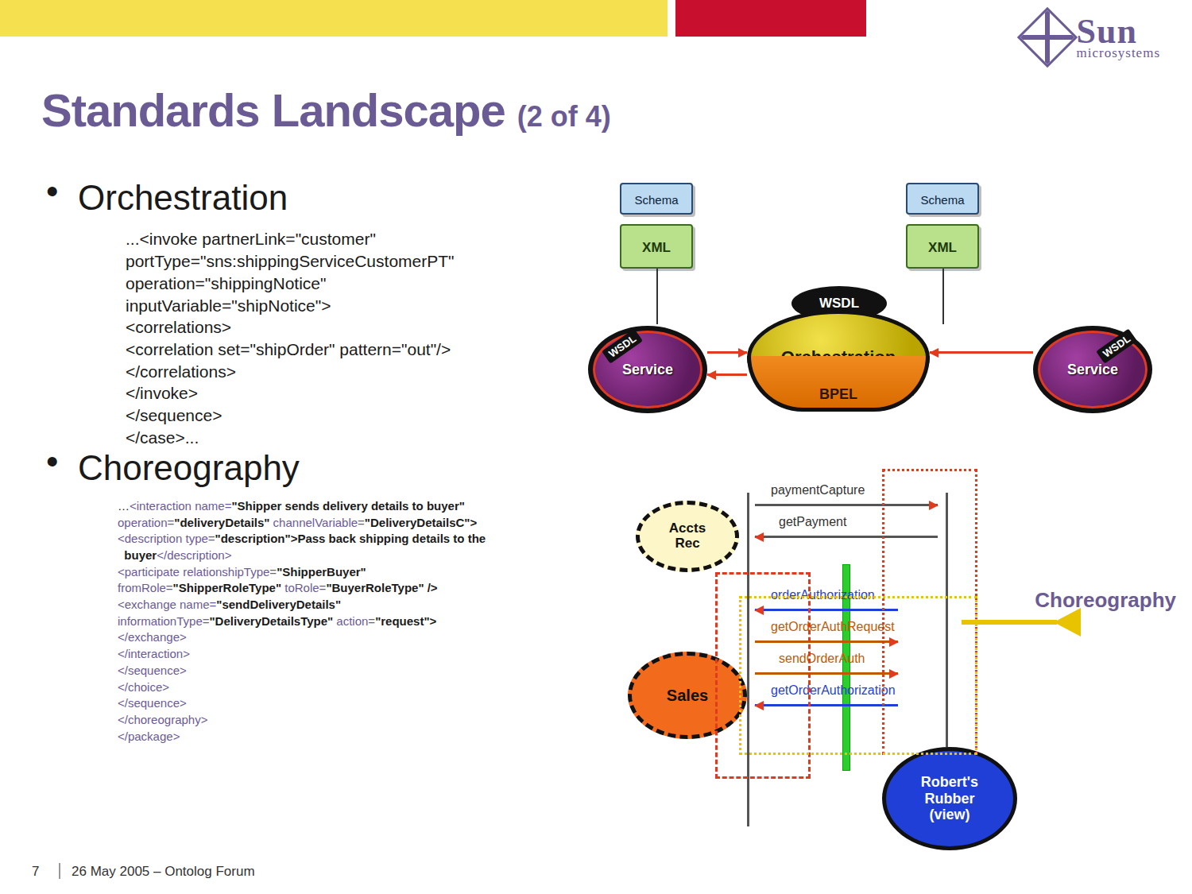Sun microsystems
Standards Landscape (2 of 4)
Orchestration
...<invoke partnerLink="customer"
portType="sns:shippingServiceCustomerPT"
operation="shippingNotice"
inputVariable="shipNotice">
<correlations>
<correlation set="shipOrder" pattern="out"/>
</correlations>
</invoke>
</sequence>
</case>...
Choreography
…<interaction name="Shipper sends delivery details to buyer"
operation="deliveryDetails" channelVariable="DeliveryDetailsC">
<description type="description">Pass back shipping details to the
  buyer</description>
<participate relationshipType="ShipperBuyer"
fromRole="ShipperRoleType" toRole="BuyerRoleType" />
<exchange name="sendDeliveryDetails"
informationType="DeliveryDetailsType" action="request">
</exchange>
</interaction>
</sequence>
</choice>
</sequence>
</choreography>
</package>
Schema
Schema
XML
XML
WSDL
Orchestration
BPEL
Service
Service
WSDL
WSDL
Accts
Rec
Sales
Robert's
Rubber
(view)
paymentCapture
getPayment
orderAuthorization
getOrderAuthRequest
sendOrderAuth
getOrderAuthorization
Choreography
7 26 May 2005 – Ontolog Forum